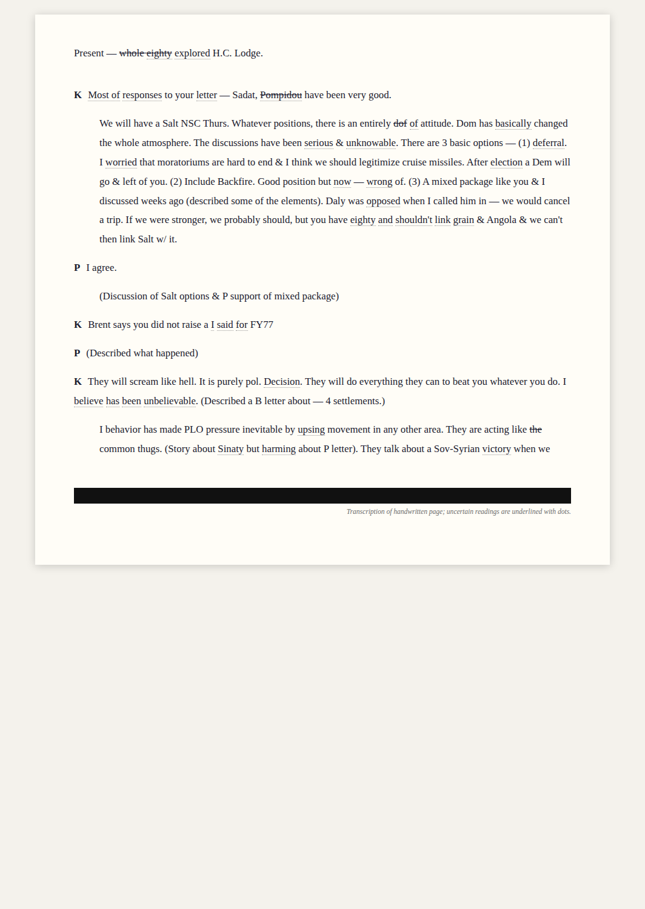Present — whole eighty explored H.C. Lodge.
K Most of responses to your letter — Sadat, Pompidou have been very good.
We will have a Salt NSC Thurs. Whatever positions, there is an entirely dof of attitude. Dom has basically changed the whole atmosphere. The discussions have been serious & unknowable. There are 3 basic options — (1) deferral. I worried that moratoriums are hard to end & I think we should legitimize cruise missiles. After election a Dem will go & left of you. (2) Include Backfire. Good position but now — wrong of. (3) A mixed package like you & I discussed weeks ago (described some of the elements). Daly was opposed when I called him in — we would cancel a trip. If we were stronger, we probably should, but you have eighty and shouldn't link grain & Angola & we can't then link Salt w/ it.
P I agree.
(Discussion of Salt options & P support of mixed package)
K Brent says you did not raise a I said for FY77
P (Described what happened)
K They will scream like hell. It is purely pol. Decision. They will do everything they can to beat you whatever you do. I believe has been unbelievable. (Described a B letter about — 4 settlements.)
I behavior has made PLO pressure inevitable by upsing movement in any other area. They are acting like the common thugs. (Story about Sinaty but harming about P letter). They talk about a Sov-Syrian victory when we
Transcription of handwritten page; uncertain readings are underlined with dots.